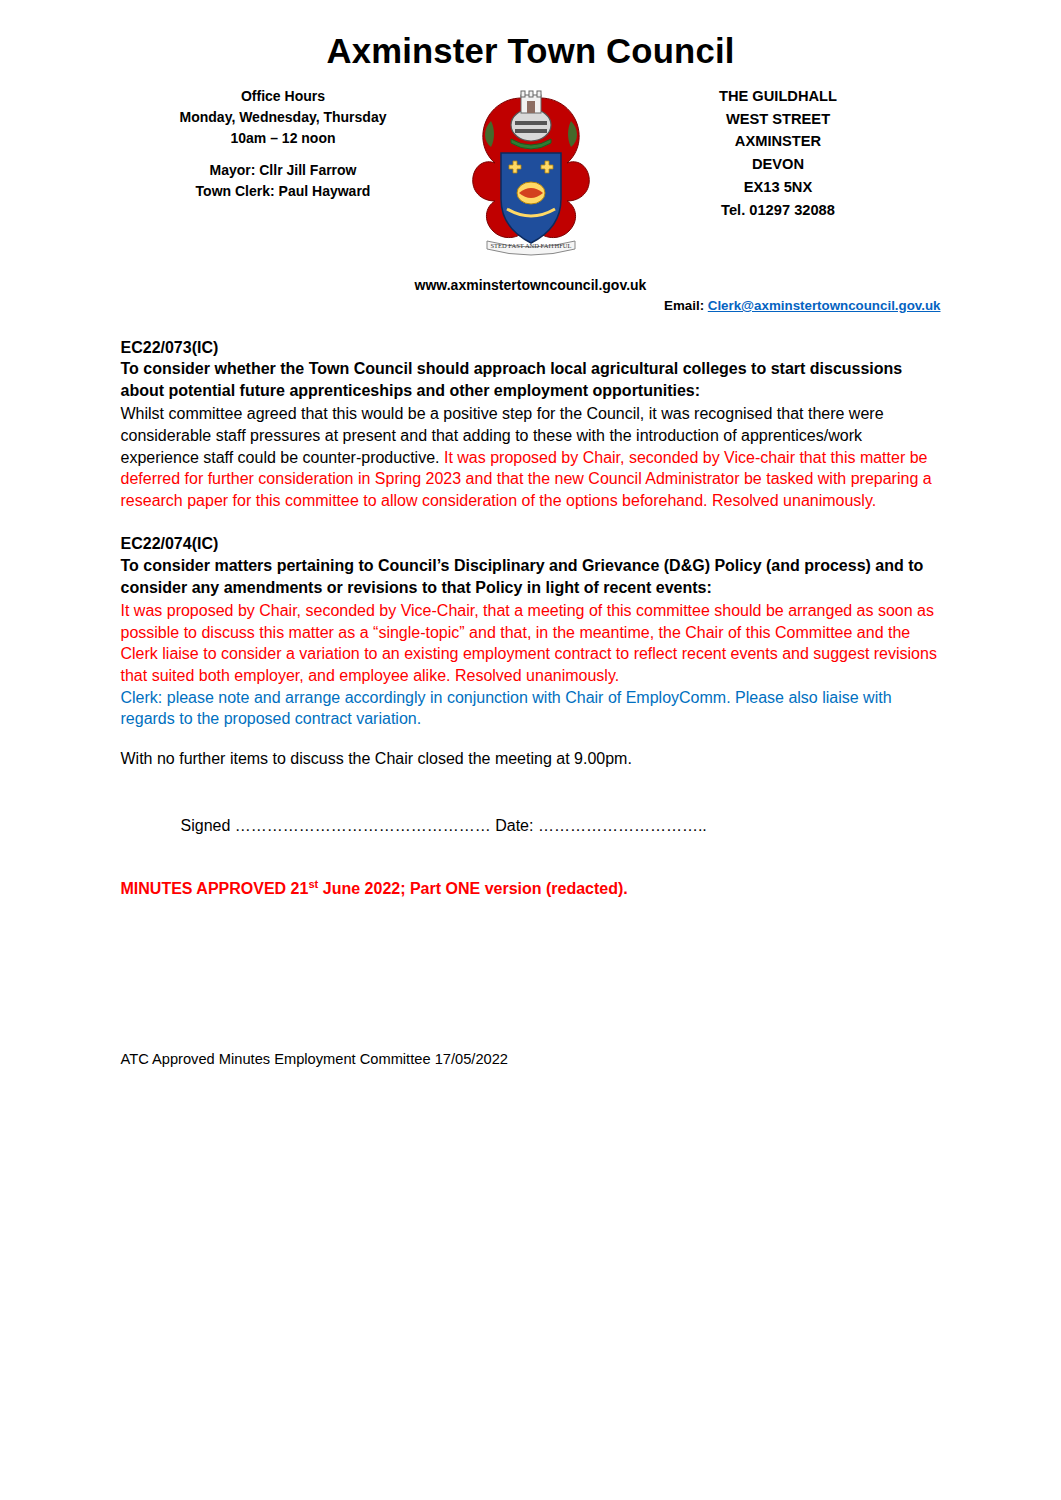Axminster Town Council
Office Hours
Monday, Wednesday, Thursday
10am – 12 noon
Mayor: Cllr Jill Farrow
Town Clerk: Paul Hayward
STED FAST AND FAITHFUL
THE GUILDHALL
WEST STREET
AXMINSTER
DEVON
EX13 5NX
Tel. 01297 32088
www.axminstertowncouncil.gov.uk
Email: Clerk@axminstertowncouncil.gov.uk
EC22/073(IC)
To consider whether the Town Council should approach local agricultural colleges to start discussions about potential future apprenticeships and other employment opportunities:
Whilst committee agreed that this would be a positive step for the Council, it was recognised that there were considerable staff pressures at present and that adding to these with the introduction of apprentices/work experience staff could be counter-productive. It was proposed by Chair, seconded by Vice-chair that this matter be deferred for further consideration in Spring 2023 and that the new Council Administrator be tasked with preparing a research paper for this committee to allow consideration of the options beforehand. Resolved unanimously.
EC22/074(IC)
To consider matters pertaining to Council’s Disciplinary and Grievance (D&G) Policy (and process) and to consider any amendments or revisions to that Policy in light of recent events:
It was proposed by Chair, seconded by Vice-Chair, that a meeting of this committee should be arranged as soon as possible to discuss this matter as a “single-topic” and that, in the meantime, the Chair of this Committee and the Clerk liaise to consider a variation to an existing employment contract to reflect recent events and suggest revisions that suited both employer, and employee alike. Resolved unanimously.
Clerk: please note and arrange accordingly in conjunction with Chair of EmployComm. Please also liaise with regards to the proposed contract variation.
With no further items to discuss the Chair closed the meeting at 9.00pm.
Signed ………………………………………… Date: …………………………..
MINUTES APPROVED 21st June 2022; Part ONE version (redacted).
ATC Approved Minutes Employment Committee 17/05/2022